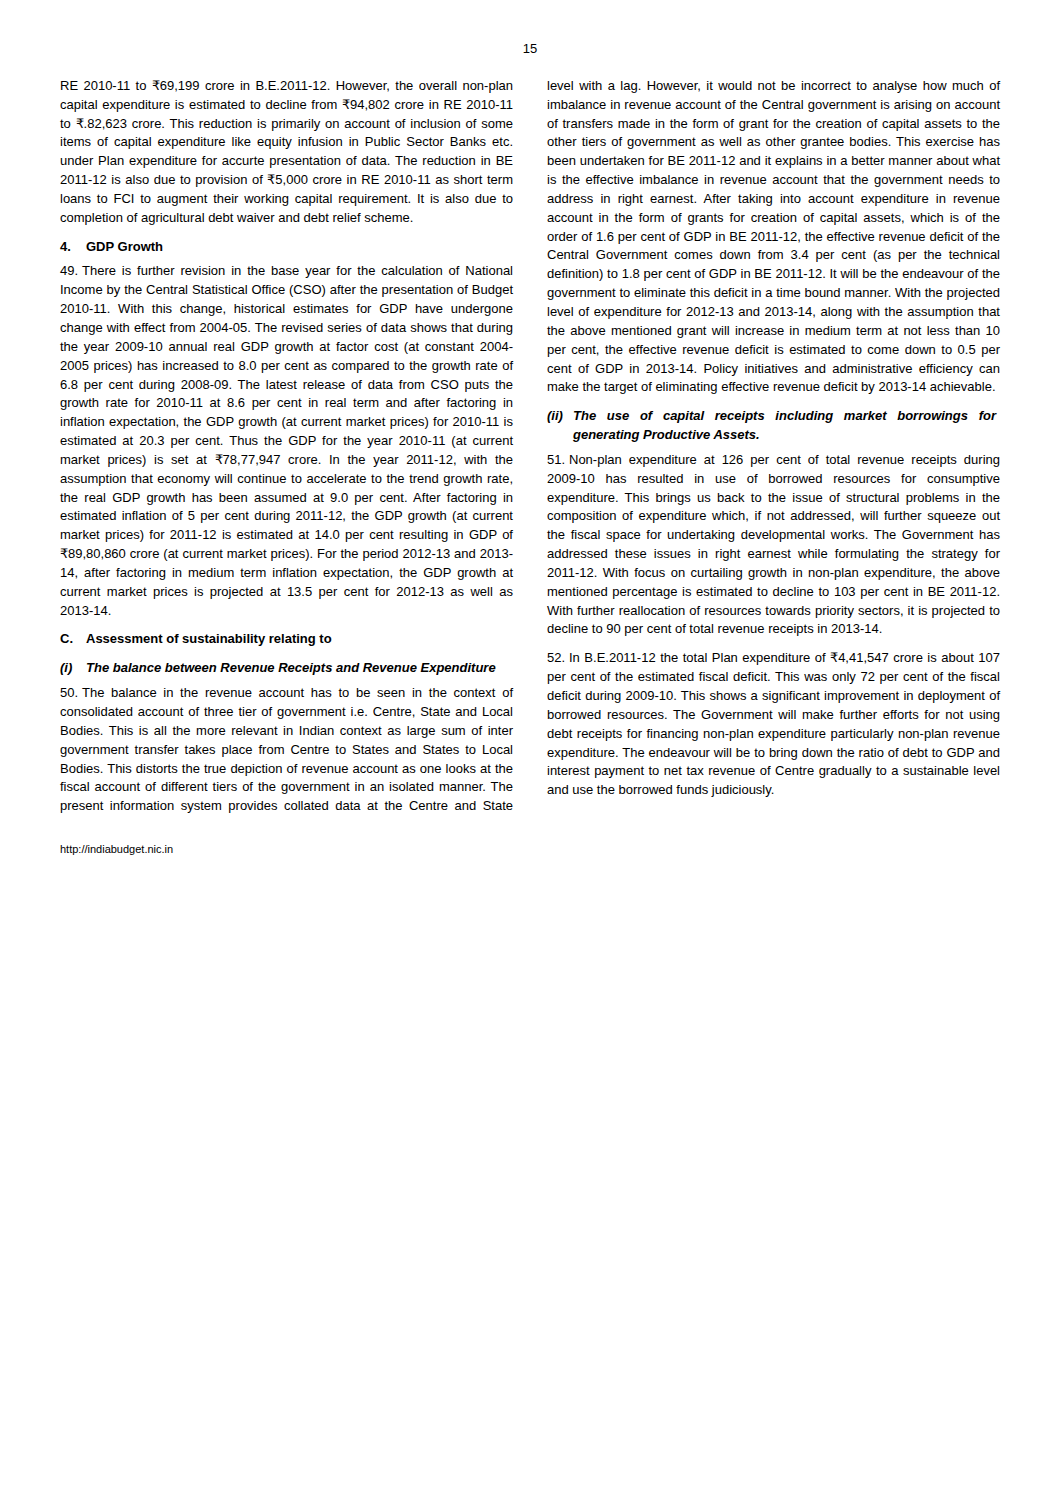15
RE 2010-11 to ₹69,199 crore in B.E.2011-12. However, the overall non-plan capital expenditure is estimated to decline from ₹94,802 crore in RE 2010-11 to ₹.82,623 crore. This reduction is primarily on account of inclusion of some items of capital expenditure like equity infusion in Public Sector Banks etc. under Plan expenditure for accurte presentation of data. The reduction in BE 2011-12 is also due to provision of ₹5,000 crore in RE 2010-11 as short term loans to FCI to augment their working capital requirement. It is also due to completion of agricultural debt waiver and debt relief scheme.
4. GDP Growth
49. There is further revision in the base year for the calculation of National Income by the Central Statistical Office (CSO) after the presentation of Budget 2010-11. With this change, historical estimates for GDP have undergone change with effect from 2004-05. The revised series of data shows that during the year 2009-10 annual real GDP growth at factor cost (at constant 2004-2005 prices) has increased to 8.0 per cent as compared to the growth rate of 6.8 per cent during 2008-09. The latest release of data from CSO puts the growth rate for 2010-11 at 8.6 per cent in real term and after factoring in inflation expectation, the GDP growth (at current market prices) for 2010-11 is estimated at 20.3 per cent. Thus the GDP for the year 2010-11 (at current market prices) is set at ₹78,77,947 crore. In the year 2011-12, with the assumption that economy will continue to accelerate to the trend growth rate, the real GDP growth has been assumed at 9.0 per cent. After factoring in estimated inflation of 5 per cent during 2011-12, the GDP growth (at current market prices) for 2011-12 is estimated at 14.0 per cent resulting in GDP of ₹89,80,860 crore (at current market prices). For the period 2012-13 and 2013-14, after factoring in medium term inflation expectation, the GDP growth at current market prices is projected at 13.5 per cent for 2012-13 as well as 2013-14.
C. Assessment of sustainability relating to
(i) The balance between Revenue Receipts and Revenue Expenditure
50. The balance in the revenue account has to be seen in the context of consolidated account of three tier of government i.e. Centre, State and Local Bodies. This is all the more relevant in Indian context as large sum of inter government transfer takes place from Centre to States and States to Local Bodies. This distorts the true depiction of revenue account as one looks at the fiscal account of different tiers of the government in an isolated manner. The present information system provides collated data at the Centre and State level with a lag. However, it would not be incorrect to analyse how much of imbalance in revenue account of the Central government is arising on account of transfers made in the form of grant for the creation of capital assets to the other tiers of government as well as other grantee bodies. This exercise has been undertaken for BE 2011-12 and it explains in a better manner about what is the effective imbalance in revenue account that the government needs to address in right earnest. After taking into account expenditure in revenue account in the form of grants for creation of capital assets, which is of the order of 1.6 per cent of GDP in BE 2011-12, the effective revenue deficit of the Central Government comes down from 3.4 per cent (as per the technical definition) to 1.8 per cent of GDP in BE 2011-12. It will be the endeavour of the government to eliminate this deficit in a time bound manner. With the projected level of expenditure for 2012-13 and 2013-14, along with the assumption that the above mentioned grant will increase in medium term at not less than 10 per cent, the effective revenue deficit is estimated to come down to 0.5 per cent of GDP in 2013-14. Policy initiatives and administrative efficiency can make the target of eliminating effective revenue deficit by 2013-14 achievable.
(ii) The use of capital receipts including market borrowings for generating Productive Assets.
51. Non-plan expenditure at 126 per cent of total revenue receipts during 2009-10 has resulted in use of borrowed resources for consumptive expenditure. This brings us back to the issue of structural problems in the composition of expenditure which, if not addressed, will further squeeze out the fiscal space for undertaking developmental works. The Government has addressed these issues in right earnest while formulating the strategy for 2011-12. With focus on curtailing growth in non-plan expenditure, the above mentioned percentage is estimated to decline to 103 per cent in BE 2011-12. With further reallocation of resources towards priority sectors, it is projected to decline to 90 per cent of total revenue receipts in 2013-14.
52. In B.E.2011-12 the total Plan expenditure of ₹4,41,547 crore is about 107 per cent of the estimated fiscal deficit. This was only 72 per cent of the fiscal deficit during 2009-10. This shows a significant improvement in deployment of borrowed resources. The Government will make further efforts for not using debt receipts for financing non-plan expenditure particularly non-plan revenue expenditure. The endeavour will be to bring down the ratio of debt to GDP and interest payment to net tax revenue of Centre gradually to a sustainable level and use the borrowed funds judiciously.
http://indiabudget.nic.in